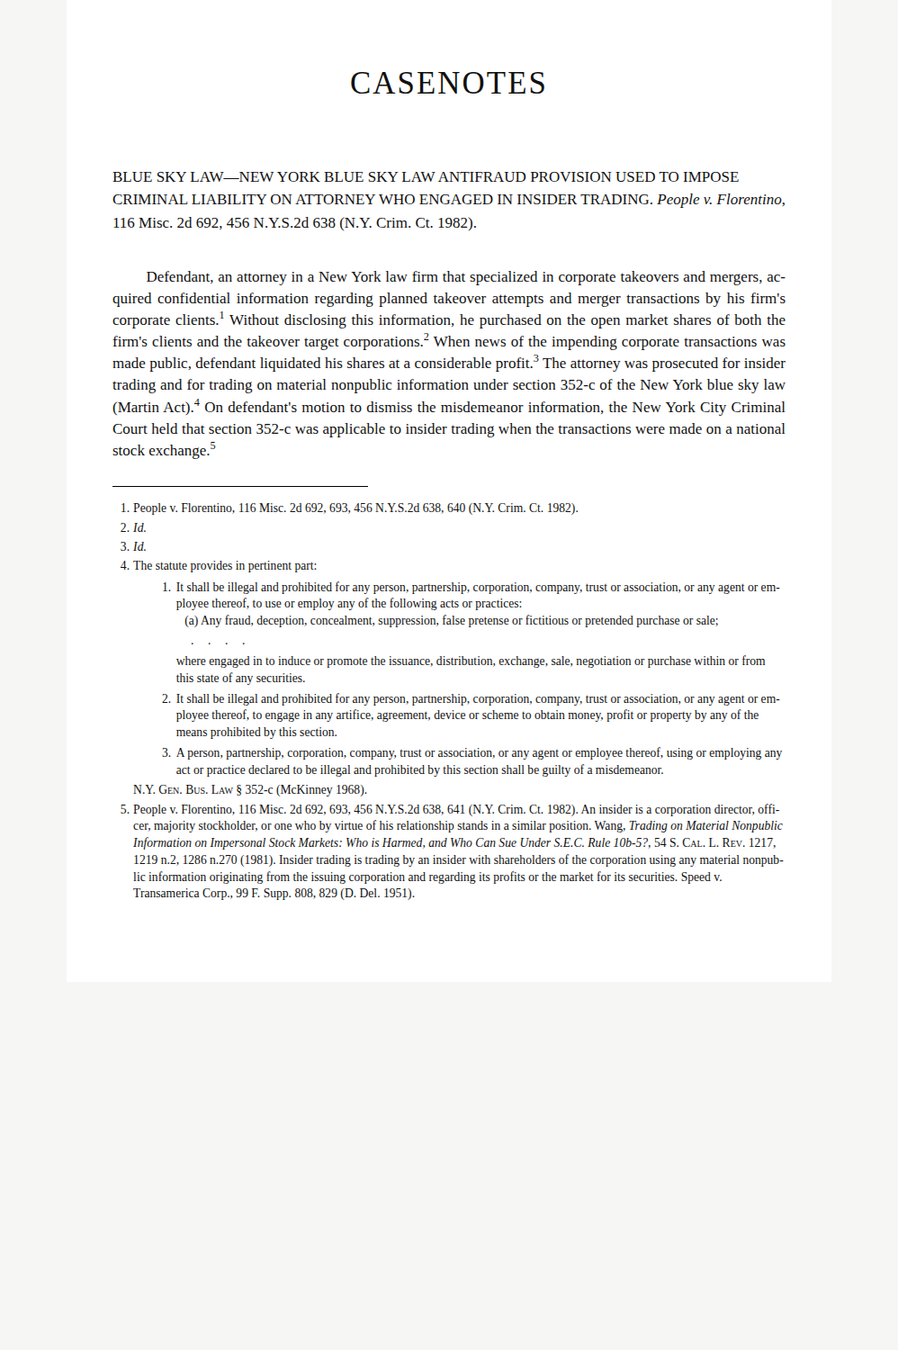CASENOTES
Blue Sky Law—New York Blue Sky Law Antifraud Provision Used to Impose Criminal Liability on Attorney Who Engaged in Insider Trading. People v. Florentino, 116 Misc. 2d 692, 456 N.Y.S.2d 638 (N.Y. Crim. Ct. 1982).
Defendant, an attorney in a New York law firm that specialized in corporate takeovers and mergers, acquired confidential information regarding planned takeover attempts and merger transactions by his firm's corporate clients.1 Without disclosing this information, he purchased on the open market shares of both the firm's clients and the takeover target corporations.2 When news of the impending corporate transactions was made public, defendant liquidated his shares at a considerable profit.3 The attorney was prosecuted for insider trading and for trading on material nonpublic information under section 352-c of the New York blue sky law (Martin Act).4 On defendant's motion to dismiss the misdemeanor information, the New York City Criminal Court held that section 352-c was applicable to insider trading when the transactions were made on a national stock exchange.5
People v. Florentino, 116 Misc. 2d 692, 693, 456 N.Y.S.2d 638, 640 (N.Y. Crim. Ct. 1982).
Id.
Id.
The statute provides in pertinent part:
It shall be illegal and prohibited for any person, partnership, corporation, company, trust or association, or any agent or employee thereof, to use or employ any of the following acts or practices:
(a) Any fraud, deception, concealment, suppression, false pretense or fictitious or pretended purchase or sale;
. . . .
where engaged in to induce or promote the issuance, distribution, exchange, sale, negotiation or purchase within or from this state of any securities.
It shall be illegal and prohibited for any person, partnership, corporation, company, trust or association, or any agent or employee thereof, to engage in any artifice, agreement, device or scheme to obtain money, profit or property by any of the means prohibited by this section.
A person, partnership, corporation, company, trust or association, or any agent or employee thereof, using or employing any act or practice declared to be illegal and prohibited by this section shall be guilty of a misdemeanor.
N.Y. Gen. Bus. Law § 352-c (McKinney 1968).
People v. Florentino, 116 Misc. 2d 692, 693, 456 N.Y.S.2d 638, 641 (N.Y. Crim. Ct. 1982). An insider is a corporation director, officer, majority stockholder, or one who by virtue of his relationship stands in a similar position. Wang, Trading on Material Nonpublic Information on Impersonal Stock Markets: Who is Harmed, and Who Can Sue Under S.E.C. Rule 10b-5?, 54 S. Cal. L. Rev. 1217, 1219 n.2, 1286 n.270 (1981). Insider trading is trading by an insider with shareholders of the corporation using any material nonpublic information originating from the issuing corporation and regarding its profits or the market for its securities. Speed v. Transamerica Corp., 99 F. Supp. 808, 829 (D. Del. 1951).